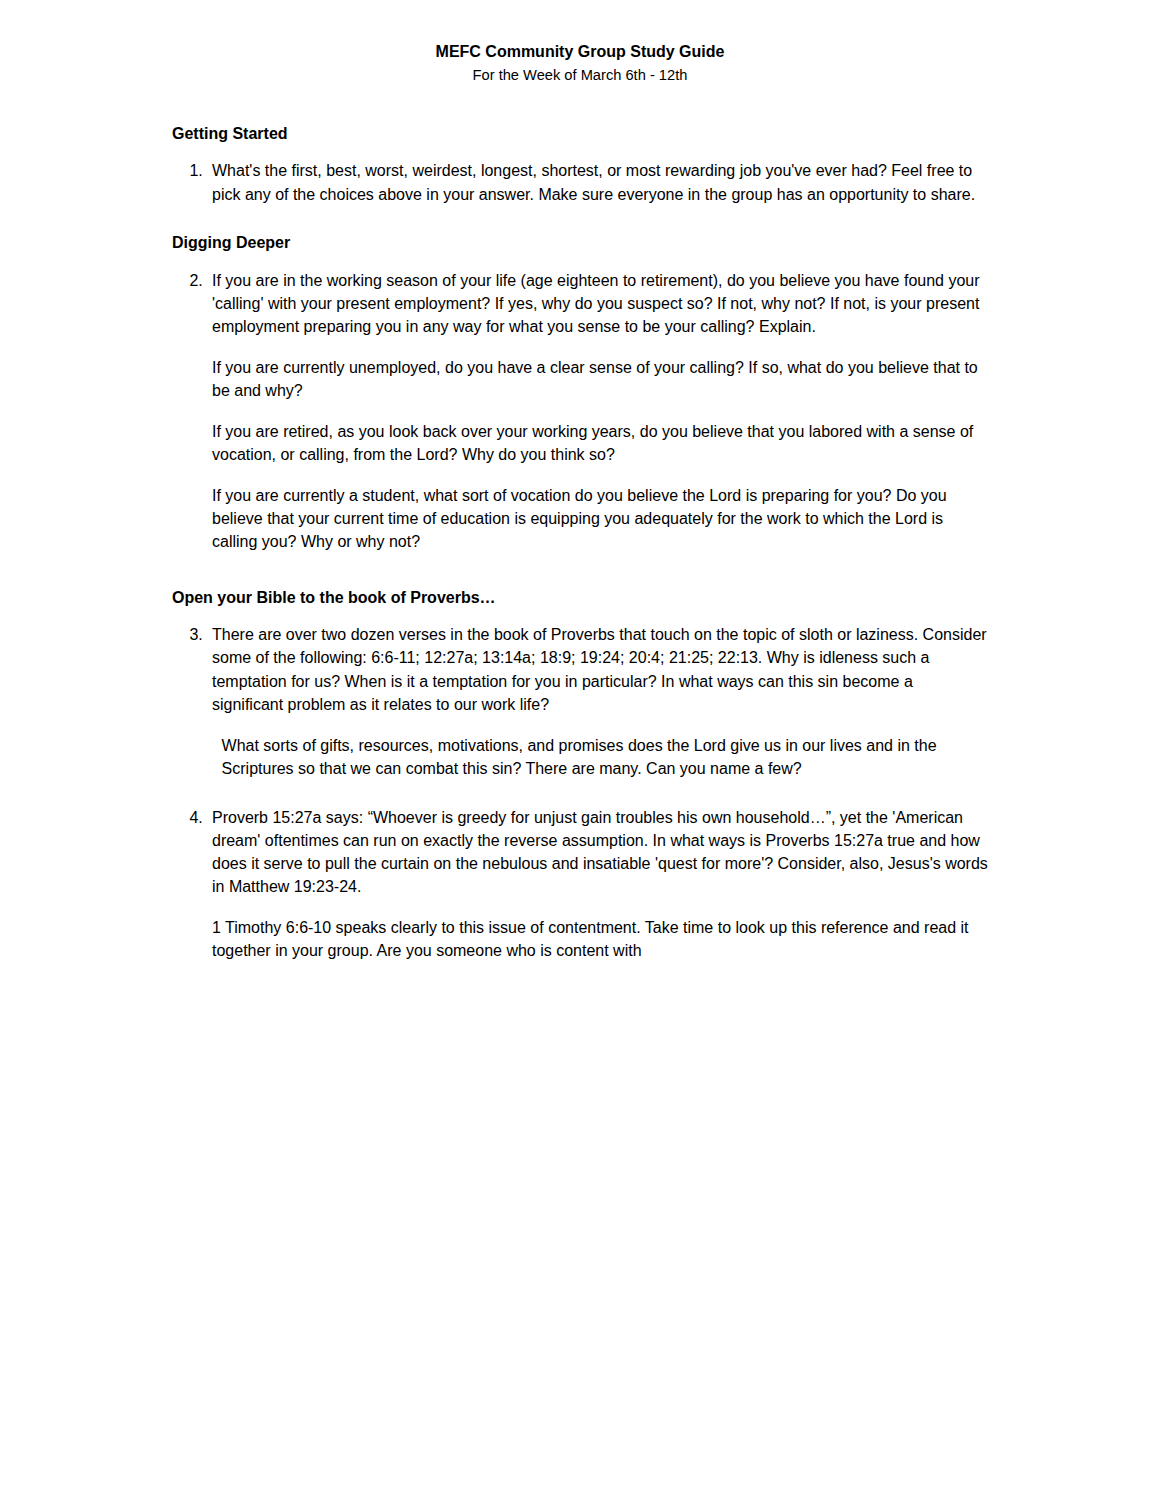MEFC Community Group Study Guide
For the Week of March 6th - 12th
Getting Started
What's the first, best, worst, weirdest, longest, shortest, or most rewarding job you've ever had? Feel free to pick any of the choices above in your answer. Make sure everyone in the group has an opportunity to share.
Digging Deeper
If you are in the working season of your life (age eighteen to retirement), do you believe you have found your 'calling' with your present employment? If yes, why do you suspect so? If not, why not? If not, is your present employment preparing you in any way for what you sense to be your calling? Explain.
If you are currently unemployed, do you have a clear sense of your calling? If so, what do you believe that to be and why?
If you are retired, as you look back over your working years, do you believe that you labored with a sense of vocation, or calling, from the Lord? Why do you think so?
If you are currently a student, what sort of vocation do you believe the Lord is preparing for you? Do you believe that your current time of education is equipping you adequately for the work to which the Lord is calling you? Why or why not?
Open your Bible to the book of Proverbs…
There are over two dozen verses in the book of Proverbs that touch on the topic of sloth or laziness. Consider some of the following: 6:6-11; 12:27a; 13:14a; 18:9; 19:24; 20:4; 21:25; 22:13. Why is idleness such a temptation for us? When is it a temptation for you in particular? In what ways can this sin become a significant problem as it relates to our work life?
What sorts of gifts, resources, motivations, and promises does the Lord give us in our lives and in the Scriptures so that we can combat this sin? There are many. Can you name a few?
Proverb 15:27a says: “Whoever is greedy for unjust gain troubles his own household…”, yet the 'American dream' oftentimes can run on exactly the reverse assumption. In what ways is Proverbs 15:27a true and how does it serve to pull the curtain on the nebulous and insatiable 'quest for more'? Consider, also, Jesus's words in Matthew 19:23-24.
1 Timothy 6:6-10 speaks clearly to this issue of contentment. Take time to look up this reference and read it together in your group. Are you someone who is content with